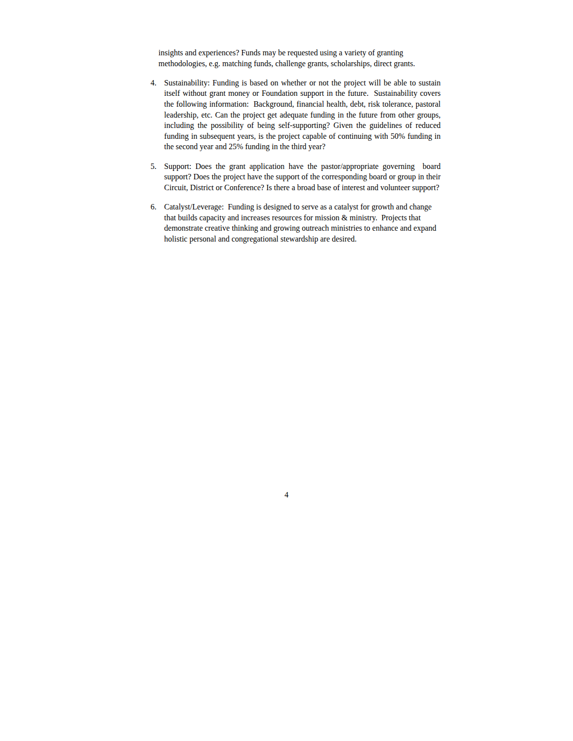insights and experiences? Funds may be requested using a variety of granting methodologies, e.g. matching funds, challenge grants, scholarships, direct grants.
Sustainability: Funding is based on whether or not the project will be able to sustain itself without grant money or Foundation support in the future. Sustainability covers the following information: Background, financial health, debt, risk tolerance, pastoral leadership, etc. Can the project get adequate funding in the future from other groups, including the possibility of being self-supporting? Given the guidelines of reduced funding in subsequent years, is the project capable of continuing with 50% funding in the second year and 25% funding in the third year?
Support: Does the grant application have the pastor/appropriate governing board support? Does the project have the support of the corresponding board or group in their Circuit, District or Conference? Is there a broad base of interest and volunteer support?
Catalyst/Leverage: Funding is designed to serve as a catalyst for growth and change that builds capacity and increases resources for mission & ministry. Projects that demonstrate creative thinking and growing outreach ministries to enhance and expand holistic personal and congregational stewardship are desired.
4